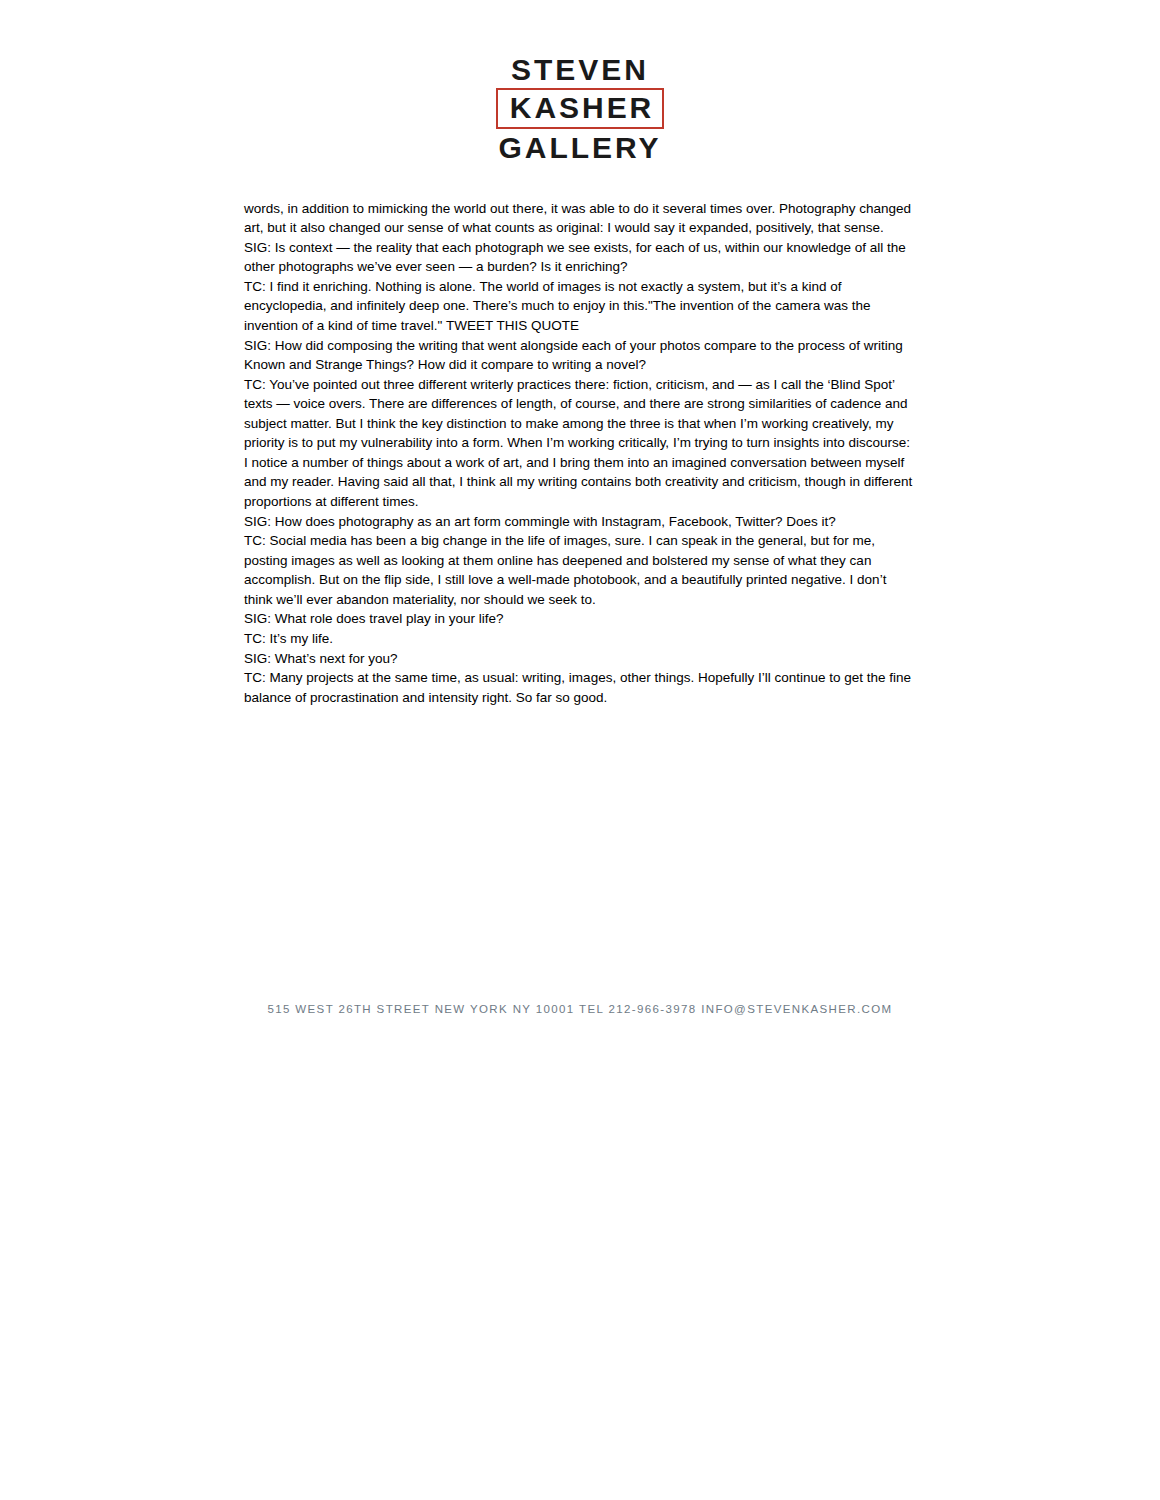STEVEN
KASHER
GALLERY
words, in addition to mimicking the world out there, it was able to do it several times over. Photography changed art, but it also changed our sense of what counts as original: I would say it expanded, positively, that sense.
SIG: Is context — the reality that each photograph we see exists, for each of us, within our knowledge of all the other photographs we’ve ever seen — a burden? Is it enriching?
TC: I find it enriching. Nothing is alone. The world of images is not exactly a system, but it’s a kind of encyclopedia, and infinitely deep one. There’s much to enjoy in this."The invention of the camera was the invention of a kind of time travel." TWEET THIS QUOTE
SIG: How did composing the writing that went alongside each of your photos compare to the process of writing Known and Strange Things? How did it compare to writing a novel?
TC: You’ve pointed out three different writerly practices there: fiction, criticism, and — as I call the ‘Blind Spot’ texts — voice overs. There are differences of length, of course, and there are strong similarities of cadence and subject matter. But I think the key distinction to make among the three is that when I’m working creatively, my priority is to put my vulnerability into a form. When I’m working critically, I’m trying to turn insights into discourse: I notice a number of things about a work of art, and I bring them into an imagined conversation between myself and my reader. Having said all that, I think all my writing contains both creativity and criticism, though in different proportions at different times.
SIG: How does photography as an art form commingle with Instagram, Facebook, Twitter? Does it?
TC: Social media has been a big change in the life of images, sure. I can speak in the general, but for me, posting images as well as looking at them online has deepened and bolstered my sense of what they can accomplish. But on the flip side, I still love a well-made photobook, and a beautifully printed negative. I don’t think we’ll ever abandon materiality, nor should we seek to.
SIG: What role does travel play in your life?
TC: It’s my life.
SIG: What’s next for you?
TC: Many projects at the same time, as usual: writing, images, other things. Hopefully I’ll continue to get the fine balance of procrastination and intensity right. So far so good.
515 WEST 26TH STREET NEW YORK NY 10001 TEL 212-966-3978 INFO@STEVENKASHER.COM